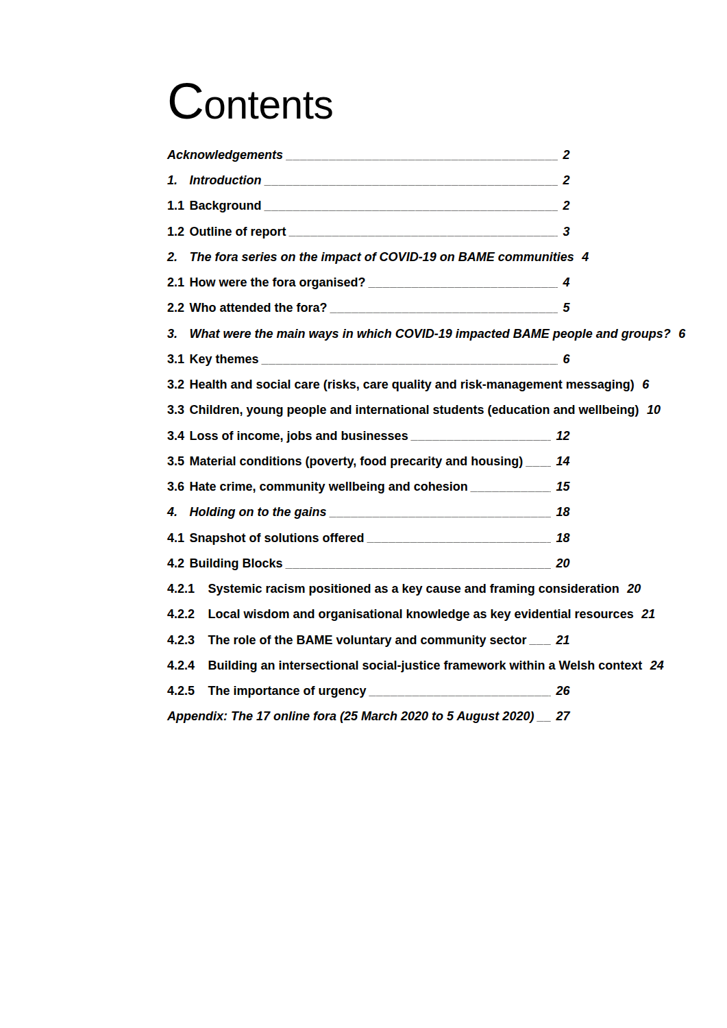Contents
Acknowledgements _______________________________________________________________ 2
1. Introduction _____________________________________________________________ 2
1.1 Background _________________________________________________________ 2
1.2 Outline of report ____________________________________________________ 3
2. The fora series on the impact of COVID-19 on BAME communities _______________ 4
2.1 How were the fora organised? _______________________________________________ 4
2.2 Who attended the fora? _________________________________________________ 5
3. What were the main ways in which COVID-19 impacted BAME people and groups? _ 6
3.1 Key themes _________________________________________________________ 6
3.2 Health and social care (risks, care quality and risk-management messaging) ____ 6
3.3 Children, young people and international students (education and wellbeing) _ 10
3.4 Loss of income, jobs and businesses _______________________________________ 12
3.5 Material conditions (poverty, food precarity and housing) __________________ 14
3.6 Hate crime, community wellbeing and cohesion __________________________ 15
4. Holding on to the gains _______________________________________________ 18
4.1 Snapshot of solutions offered _______________________________________ 18
4.2 Building Blocks _____________________________________________________ 20
4.2.1 Systemic racism positioned as a key cause and framing consideration ______ 20
4.2.2 Local wisdom and organisational knowledge as key evidential resources ___ 21
4.2.3 The role of the BAME voluntary and community sector __________________ 21
4.2.4 Building an intersectional social-justice framework within a Welsh context _ 24
4.2.5 The importance of urgency _______________________________________ 26
Appendix: The 17 online fora (25 March 2020 to 5 August 2020) ____________________ 27